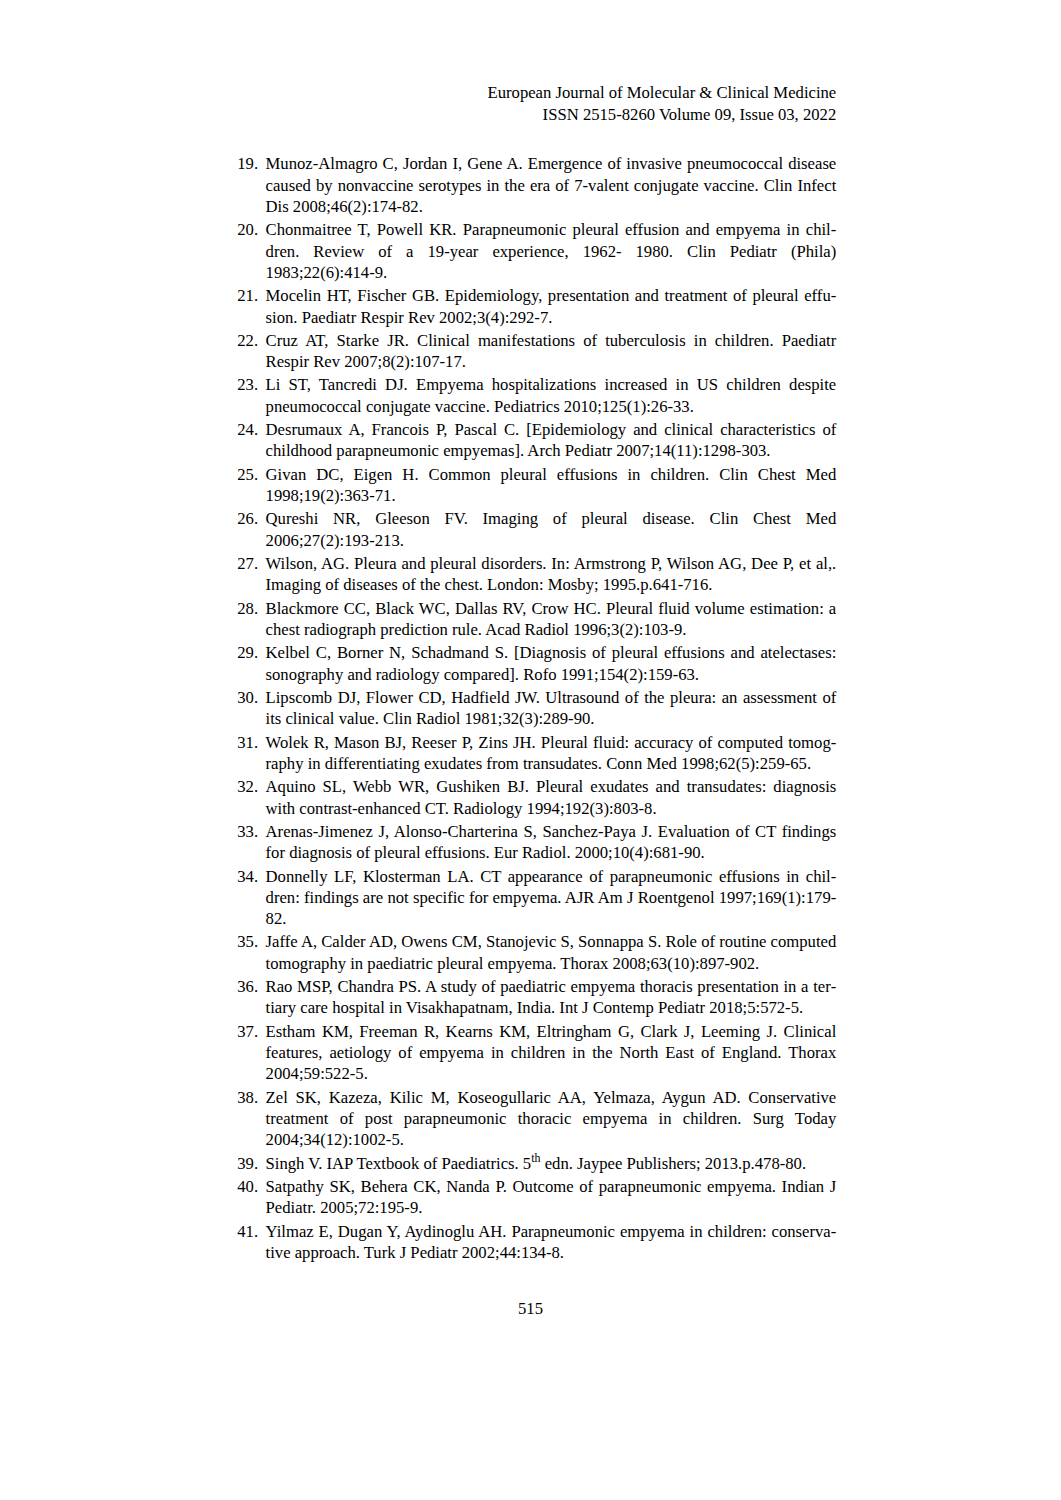European Journal of Molecular & Clinical Medicine ISSN 2515-8260 Volume 09, Issue 03, 2022
19. Munoz-Almagro C, Jordan I, Gene A. Emergence of invasive pneumococcal disease caused by nonvaccine serotypes in the era of 7-valent conjugate vaccine. Clin Infect Dis 2008;46(2):174-82.
20. Chonmaitree T, Powell KR. Parapneumonic pleural effusion and empyema in children. Review of a 19-year experience, 1962- 1980. Clin Pediatr (Phila) 1983;22(6):414-9.
21. Mocelin HT, Fischer GB. Epidemiology, presentation and treatment of pleural effusion. Paediatr Respir Rev 2002;3(4):292-7.
22. Cruz AT, Starke JR. Clinical manifestations of tuberculosis in children. Paediatr Respir Rev 2007;8(2):107-17.
23. Li ST, Tancredi DJ. Empyema hospitalizations increased in US children despite pneumococcal conjugate vaccine. Pediatrics 2010;125(1):26-33.
24. Desrumaux A, Francois P, Pascal C. [Epidemiology and clinical characteristics of childhood parapneumonic empyemas]. Arch Pediatr 2007;14(11):1298-303.
25. Givan DC, Eigen H. Common pleural effusions in children. Clin Chest Med 1998;19(2):363-71.
26. Qureshi NR, Gleeson FV. Imaging of pleural disease. Clin Chest Med 2006;27(2):193-213.
27. Wilson, AG. Pleura and pleural disorders. In: Armstrong P, Wilson AG, Dee P, et al,. Imaging of diseases of the chest. London: Mosby; 1995.p.641-716.
28. Blackmore CC, Black WC, Dallas RV, Crow HC. Pleural fluid volume estimation: a chest radiograph prediction rule. Acad Radiol 1996;3(2):103-9.
29. Kelbel C, Borner N, Schadmand S. [Diagnosis of pleural effusions and atelectases: sonography and radiology compared]. Rofo 1991;154(2):159-63.
30. Lipscomb DJ, Flower CD, Hadfield JW. Ultrasound of the pleura: an assessment of its clinical value. Clin Radiol 1981;32(3):289-90.
31. Wolek R, Mason BJ, Reeser P, Zins JH. Pleural fluid: accuracy of computed tomography in differentiating exudates from transudates. Conn Med 1998;62(5):259-65.
32. Aquino SL, Webb WR, Gushiken BJ. Pleural exudates and transudates: diagnosis with contrast-enhanced CT. Radiology 1994;192(3):803-8.
33. Arenas-Jimenez J, Alonso-Charterina S, Sanchez-Paya J. Evaluation of CT findings for diagnosis of pleural effusions. Eur Radiol. 2000;10(4):681-90.
34. Donnelly LF, Klosterman LA. CT appearance of parapneumonic effusions in children: findings are not specific for empyema. AJR Am J Roentgenol 1997;169(1):179-82.
35. Jaffe A, Calder AD, Owens CM, Stanojevic S, Sonnappa S. Role of routine computed tomography in paediatric pleural empyema. Thorax 2008;63(10):897-902.
36. Rao MSP, Chandra PS. A study of paediatric empyema thoracis presentation in a tertiary care hospital in Visakhapatnam, India. Int J Contemp Pediatr 2018;5:572-5.
37. Estham KM, Freeman R, Kearns KM, Eltringham G, Clark J, Leeming J. Clinical features, aetiology of empyema in children in the North East of England. Thorax 2004;59:522-5.
38. Zel SK, Kazeza, Kilic M, Koseogullaric AA, Yelmaza, Aygun AD. Conservative treatment of post parapneumonic thoracic empyema in children. Surg Today 2004;34(12):1002-5.
39. Singh V. IAP Textbook of Paediatrics. 5th edn. Jaypee Publishers; 2013.p.478-80.
40. Satpathy SK, Behera CK, Nanda P. Outcome of parapneumonic empyema. Indian J Pediatr. 2005;72:195-9.
41. Yilmaz E, Dugan Y, Aydinoglu AH. Parapneumonic empyema in children: conservative approach. Turk J Pediatr 2002;44:134-8.
515